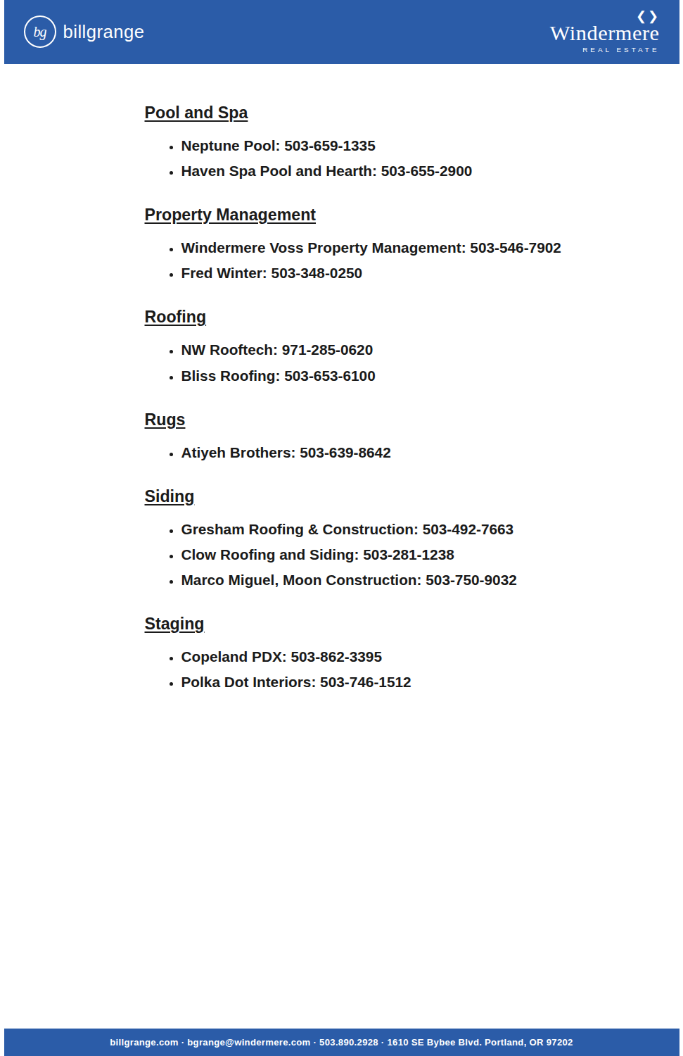bg
billgrange
❮❯
Windermere
Real Estate
Pool and Spa
Neptune Pool: 503-659-1335
Haven Spa Pool and Hearth: 503-655-2900
Property Management
Windermere Voss Property Management: 503-546-7902
Fred Winter: 503-348-0250
Roofing
NW Rooftech: 971-285-0620
Bliss Roofing: 503-653-6100
Rugs
Atiyeh Brothers: 503-639-8642
Siding
Gresham Roofing & Construction: 503-492-7663
Clow Roofing and Siding: 503-281-1238
Marco Miguel, Moon Construction: 503-750-9032
Staging
Copeland PDX: 503-862-3395
Polka Dot Interiors: 503-746-1512
billgrange.com · bgrange@windermere.com · 503.890.2928 · 1610 SE Bybee Blvd. Portland, OR 97202